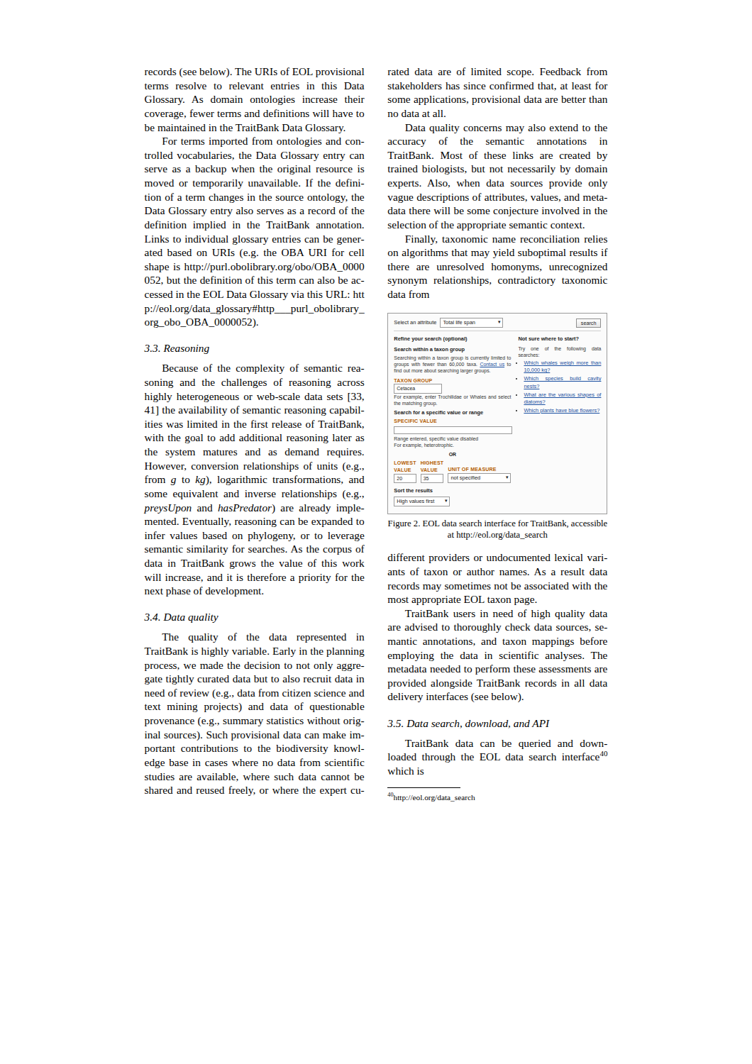records (see below). The URIs of EOL provisional terms resolve to relevant entries in this Data Glossary. As domain ontologies increase their coverage, fewer terms and definitions will have to be maintained in the TraitBank Data Glossary.
For terms imported from ontologies and controlled vocabularies, the Data Glossary entry can serve as a backup when the original resource is moved or temporarily unavailable. If the definition of a term changes in the source ontology, the Data Glossary entry also serves as a record of the definition implied in the TraitBank annotation. Links to individual glossary entries can be generated based on URIs (e.g. the OBA URI for cell shape is http://purl.obolibrary.org/obo/OBA_0000052, but the definition of this term can also be accessed in the EOL Data Glossary via this URL: http://eol.org/data_glossary#http___purl_obolibrary_org_obo_OBA_0000052).
3.3. Reasoning
Because of the complexity of semantic reasoning and the challenges of reasoning across highly heterogeneous or web-scale data sets [33, 41] the availability of semantic reasoning capabilities was limited in the first release of TraitBank, with the goal to add additional reasoning later as the system matures and as demand requires. However, conversion relationships of units (e.g., from g to kg), logarithmic transformations, and some equivalent and inverse relationships (e.g., preysUpon and hasPredator) are already implemented. Eventually, reasoning can be expanded to infer values based on phylogeny, or to leverage semantic similarity for searches. As the corpus of data in TraitBank grows the value of this work will increase, and it is therefore a priority for the next phase of development.
3.4. Data quality
The quality of the data represented in TraitBank is highly variable. Early in the planning process, we made the decision to not only aggregate tightly curated data but to also recruit data in need of review (e.g., data from citizen science and text mining projects) and data of questionable provenance (e.g., summary statistics without original sources). Such provisional data can make important contributions to the biodiversity knowledge base in cases where no data from scientific studies are available, where such data cannot be shared and reused freely, or where the expert curated data are of limited scope. Feedback from stakeholders has since confirmed that, at least for some applications, provisional data are better than no data at all.
Data quality concerns may also extend to the accuracy of the semantic annotations in TraitBank. Most of these links are created by trained biologists, but not necessarily by domain experts. Also, when data sources provide only vague descriptions of attributes, values, and metadata there will be some conjecture involved in the selection of the appropriate semantic context.
Finally, taxonomic name reconciliation relies on algorithms that may yield suboptimal results if there are unresolved homonyms, unrecognized synonym relationships, contradictory taxonomic data from
Select an attribute Total life span
search
Refine your search (optional)
Search within a taxon group
Searching within a taxon group is currently limited to groups with fewer than 60,000 taxa. Contact us to find out more about searching larger groups.
TAXON GROUP
Cetacea
For example, enter Trochilidae or Whales and select the matching group.
Search for a specific value or range
SPECIFIC VALUE
Range entered, specific value disabled
For example, heterotrophic.
OR
LOWEST VALUE
20
HIGHEST VALUE
35
UNIT OF MEASURE
not specified
Sort the results
High values first
Not sure where to start?
Try one of the following data searches:
Which whales weigh more than 10,000 kg?
Which species build cavity nests?
What are the various shapes of diatoms?
Which plants have blue flowers?
Figure 2. EOL data search interface for TraitBank, accessible at http://eol.org/data_search
different providers or undocumented lexical variants of taxon or author names. As a result data records may sometimes not be associated with the most appropriate EOL taxon page.
TraitBank users in need of high quality data are advised to thoroughly check data sources, semantic annotations, and taxon mappings before employing the data in scientific analyses. The metadata needed to perform these assessments are provided alongside TraitBank records in all data delivery interfaces (see below).
3.5. Data search, download, and API
TraitBank data can be queried and downloaded through the EOL data search interface40 which is
40http://eol.org/data_search